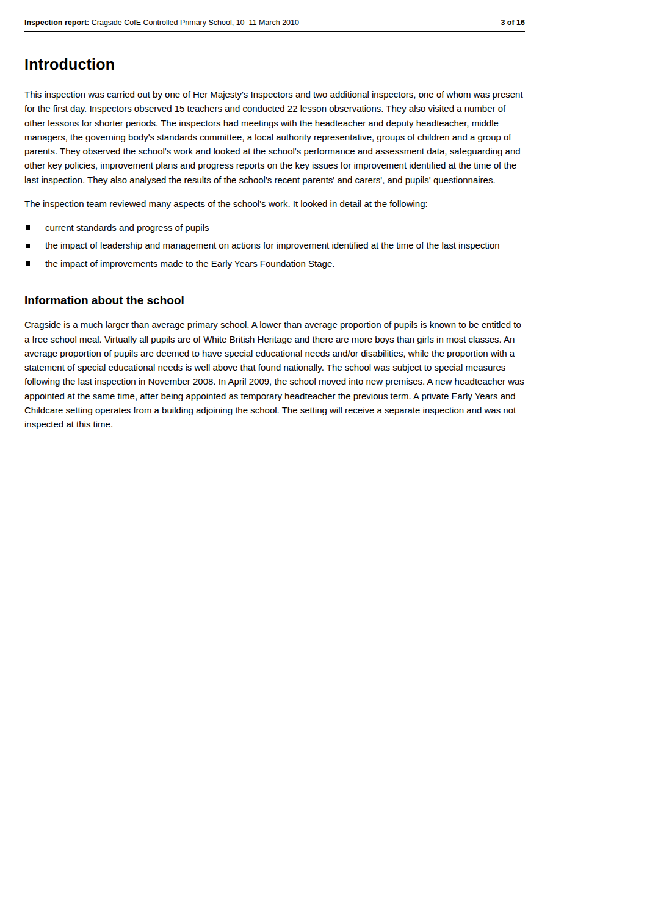Inspection report: Cragside CofE Controlled Primary School, 10–11 March 2010
3 of 16
Introduction
This inspection was carried out by one of Her Majesty's Inspectors and two additional inspectors, one of whom was present for the first day. Inspectors observed 15 teachers and conducted 22 lesson observations. They also visited a number of other lessons for shorter periods. The inspectors had meetings with the headteacher and deputy headteacher, middle managers, the governing body's standards committee, a local authority representative, groups of children and a group of parents. They observed the school's work and looked at the school's performance and assessment data, safeguarding and other key policies, improvement plans and progress reports on the key issues for improvement identified at the time of the last inspection. They also analysed the results of the school's recent parents' and carers', and pupils' questionnaires.
The inspection team reviewed many aspects of the school's work. It looked in detail at the following:
current standards and progress of pupils
the impact of leadership and management on actions for improvement identified at the time of the last inspection
the impact of improvements made to the Early Years Foundation Stage.
Information about the school
Cragside is a much larger than average primary school. A lower than average proportion of pupils is known to be entitled to a free school meal. Virtually all pupils are of White British Heritage and there are more boys than girls in most classes. An average proportion of pupils are deemed to have special educational needs and/or disabilities, while the proportion with a statement of special educational needs is well above that found nationally. The school was subject to special measures following the last inspection in November 2008. In April 2009, the school moved into new premises. A new headteacher was appointed at the same time, after being appointed as temporary headteacher the previous term. A private Early Years and Childcare setting operates from a building adjoining the school. The setting will receive a separate inspection and was not inspected at this time.